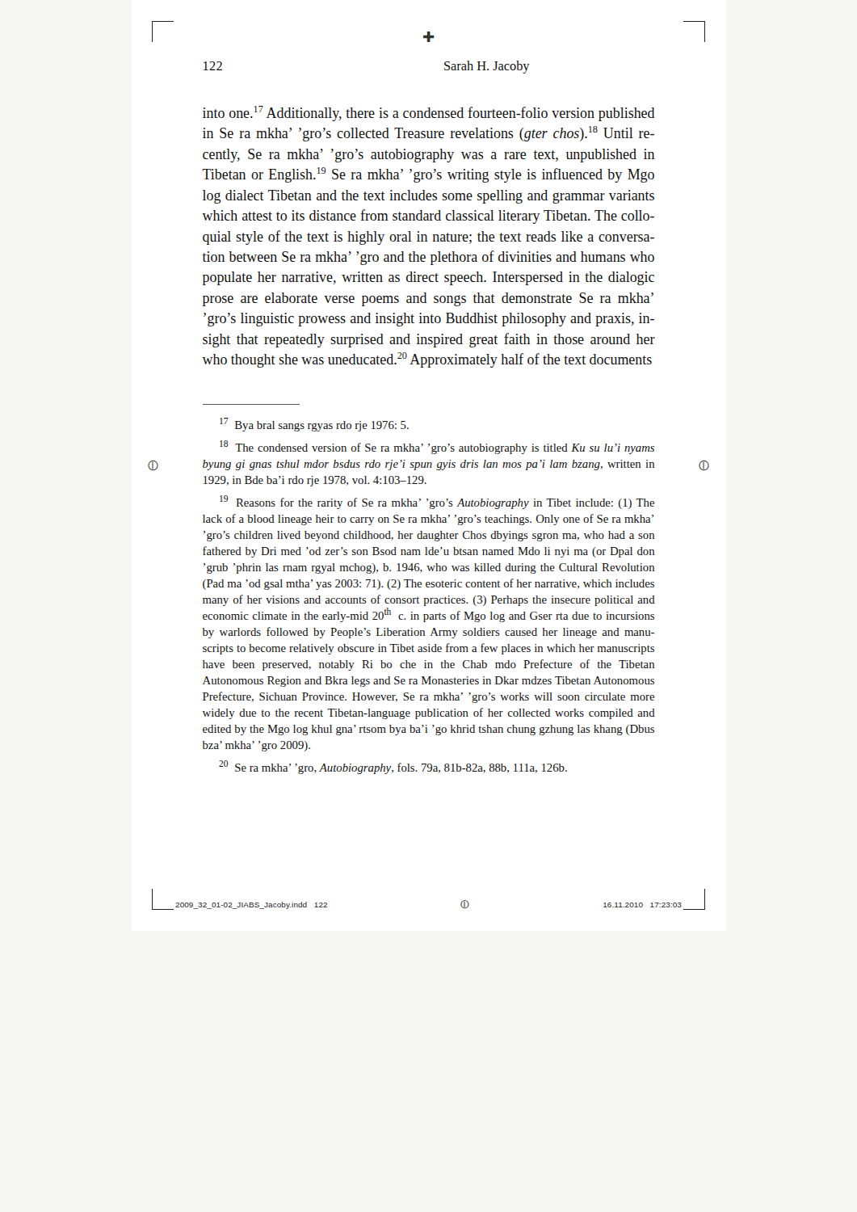✚ ⦶ ⦶
122 Sarah H. Jacoby
into one.17 Additionally, there is a condensed fourteen-folio version published in Se ra mkha’ ’gro’s collected Treasure revelations (gter chos).18 Until recently, Se ra mkha’ ’gro’s autobiography was a rare text, unpublished in Tibetan or English.19 Se ra mkha’ ’gro’s writing style is influenced by Mgo log dialect Tibetan and the text includes some spelling and grammar variants which attest to its distance from standard classical literary Tibetan. The colloquial style of the text is highly oral in nature; the text reads like a conversation between Se ra mkha’ ’gro and the plethora of divinities and humans who populate her narrative, written as direct speech. Interspersed in the dialogic prose are elaborate verse poems and songs that demonstrate Se ra mkha’ ’gro’s linguistic prowess and insight into Buddhist philosophy and praxis, insight that repeatedly surprised and inspired great faith in those around her who thought she was uneducated.20 Approximately half of the text documents
17 Bya bral sangs rgyas rdo rje 1976: 5.
18 The condensed version of Se ra mkha’ ’gro’s autobiography is titled Ku su lu’i nyams byung gi gnas tshul mdor bsdus rdo rje’i spun gyis dris lan mos pa’i lam bzang, written in 1929, in Bde ba’i rdo rje 1978, vol. 4:103–129.
19 Reasons for the rarity of Se ra mkha’ ’gro’s Autobiography in Tibet include: (1) The lack of a blood lineage heir to carry on Se ra mkha’ ’gro’s teachings. Only one of Se ra mkha’ ’gro’s children lived beyond childhood, her daughter Chos dbyings sgron ma, who had a son fathered by Dri med ’od zer’s son Bsod nam lde’u btsan named Mdo li nyi ma (or Dpal don ’grub ’phrin las rnam rgyal mchog), b. 1946, who was killed during the Cultural Revolution (Pad ma ’od gsal mtha’ yas 2003: 71). (2) The esoteric content of her narrative, which includes many of her visions and accounts of consort practices. (3) Perhaps the insecure political and economic climate in the early-mid 20th c. in parts of Mgo log and Gser rta due to incursions by warlords followed by People’s Liberation Army soldiers caused her lineage and manuscripts to become relatively obscure in Tibet aside from a few places in which her manuscripts have been preserved, notably Ri bo che in the Chab mdo Prefecture of the Tibetan Autonomous Region and Bkra legs and Se ra Monasteries in Dkar mdzes Tibetan Autonomous Prefecture, Sichuan Province. However, Se ra mkha’ ’gro’s works will soon circulate more widely due to the recent Tibetan-language publication of her collected works compiled and edited by the Mgo log khul gna’ rtsom bya ba’i ’go khrid tshan chung gzhung las khang (Dbus bza’ mkha’ ’gro 2009).
20 Se ra mkha’ ’gro, Autobiography, fols. 79a, 81b-82a, 88b, 111a, 126b.
2009_32_01-02_JIABS_Jacoby.indd 122 ⦶ 16.11.2010 17:23:03